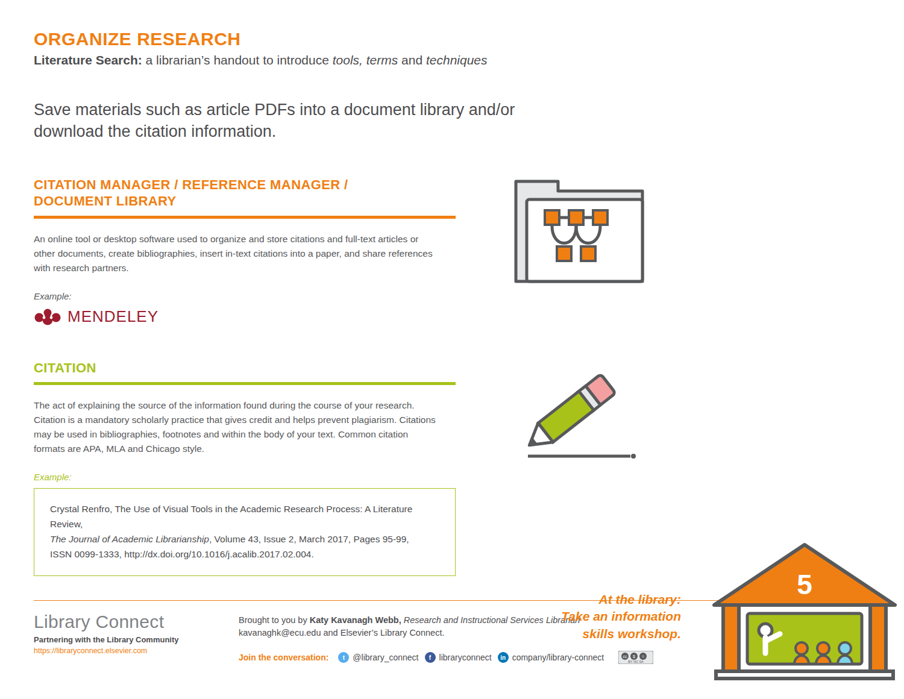Organize Research
Literature Search: a librarian’s handout to introduce tools, terms and techniques
Save materials such as article PDFs into a document library and/or download the citation information.
Citation Manager / Reference Manager /
Document Library
An online tool or desktop software used to organize and store citations and full-text articles or other documents, create bibliographies, insert in-text citations into a paper, and share references with research partners.
Example:
MENDELEY
Citation
The act of explaining the source of the information found during the course of your research. Citation is a mandatory scholarly practice that gives credit and helps prevent plagiarism. Citations may be used in bibliographies, footnotes and within the body of your text. Common citation formats are APA, MLA and Chicago style.
Example:
Crystal Renfro, The Use of Visual Tools in the Academic Research Process: A Literature Review,
The Journal of Academic Librarianship, Volume 43, Issue 2, March 2017, Pages 95-99,
ISSN 0099-1333, http://dx.doi.org/10.1016/j.acalib.2017.02.004.
At the library:
Take an information
skills workshop.
5
Library Connect
Partnering with the Library Community
https://libraryconnect.elsevier.com
Brought to you by Katy Kavanagh Webb, Research and Instructional Services Librarian
kavanaghk@ecu.edu and Elsevier’s Library Connect.
Join the conversation: t@library_connect flibraryconnect incompany/library-connect cc $ = BY NC SA
ELSEVIER